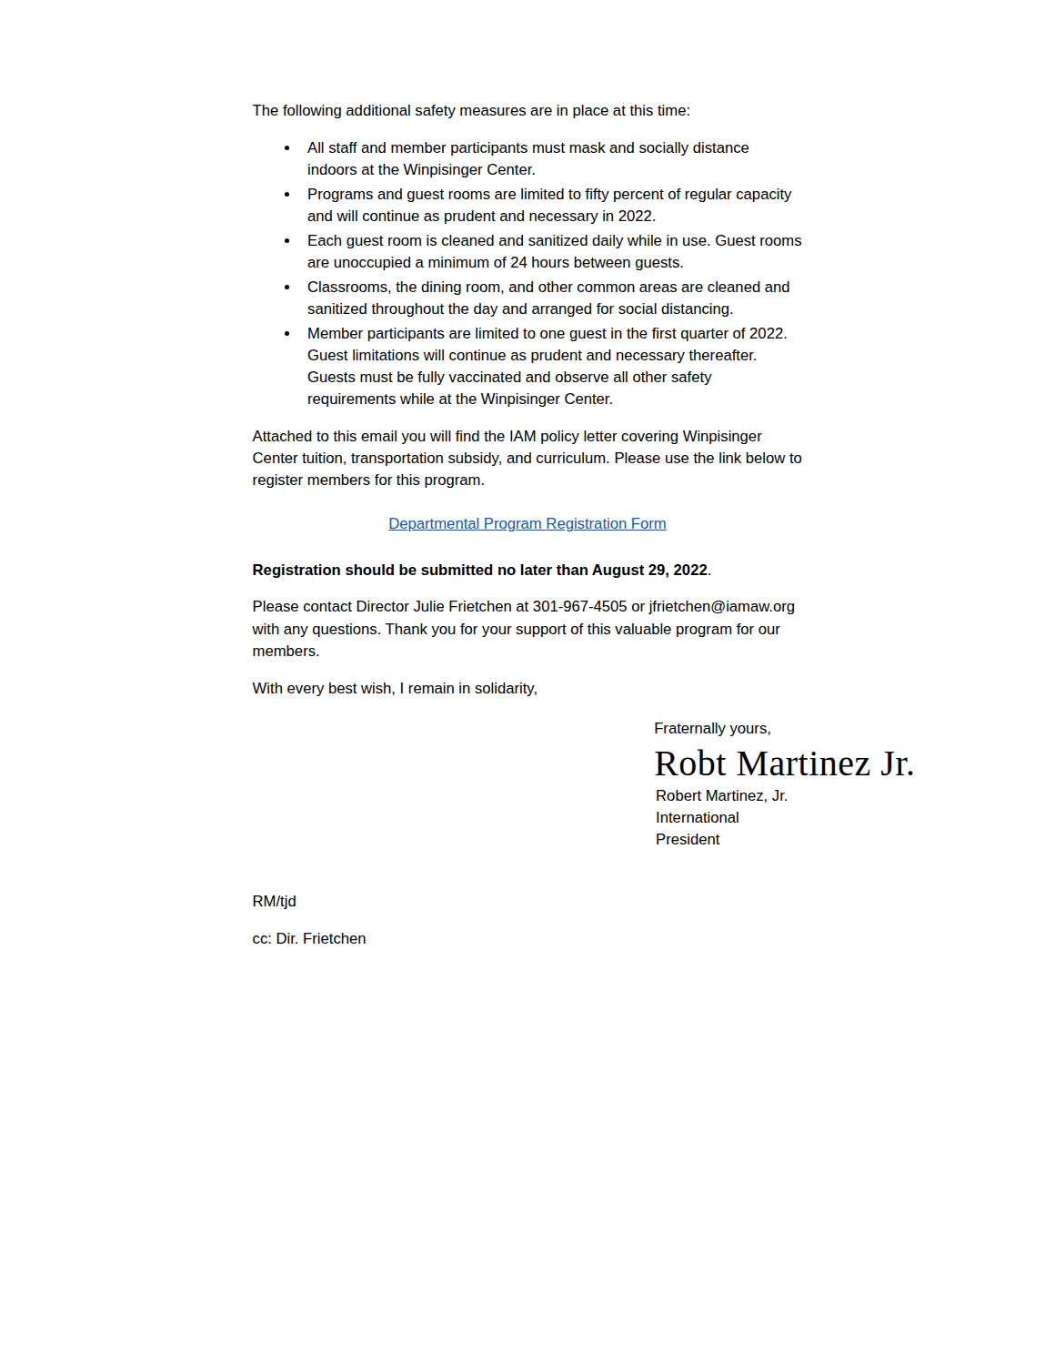The following additional safety measures are in place at this time:
All staff and member participants must mask and socially distance indoors at the Winpisinger Center.
Programs and guest rooms are limited to fifty percent of regular capacity and will continue as prudent and necessary in 2022.
Each guest room is cleaned and sanitized daily while in use. Guest rooms are unoccupied a minimum of 24 hours between guests.
Classrooms, the dining room, and other common areas are cleaned and sanitized throughout the day and arranged for social distancing.
Member participants are limited to one guest in the first quarter of 2022. Guest limitations will continue as prudent and necessary thereafter. Guests must be fully vaccinated and observe all other safety requirements while at the Winpisinger Center.
Attached to this email you will find the IAM policy letter covering Winpisinger Center tuition, transportation subsidy, and curriculum. Please use the link below to register members for this program.
Departmental Program Registration Form
Registration should be submitted no later than August 29, 2022.
Please contact Director Julie Frietchen at 301-967-4505 or jfrietchen@iamaw.org with any questions. Thank you for your support of this valuable program for our members.
With every best wish, I remain in solidarity,
Fraternally yours,
Robt Martinez Jr.
Robert Martinez, Jr.
International President
RM/tjd
cc: Dir. Frietchen